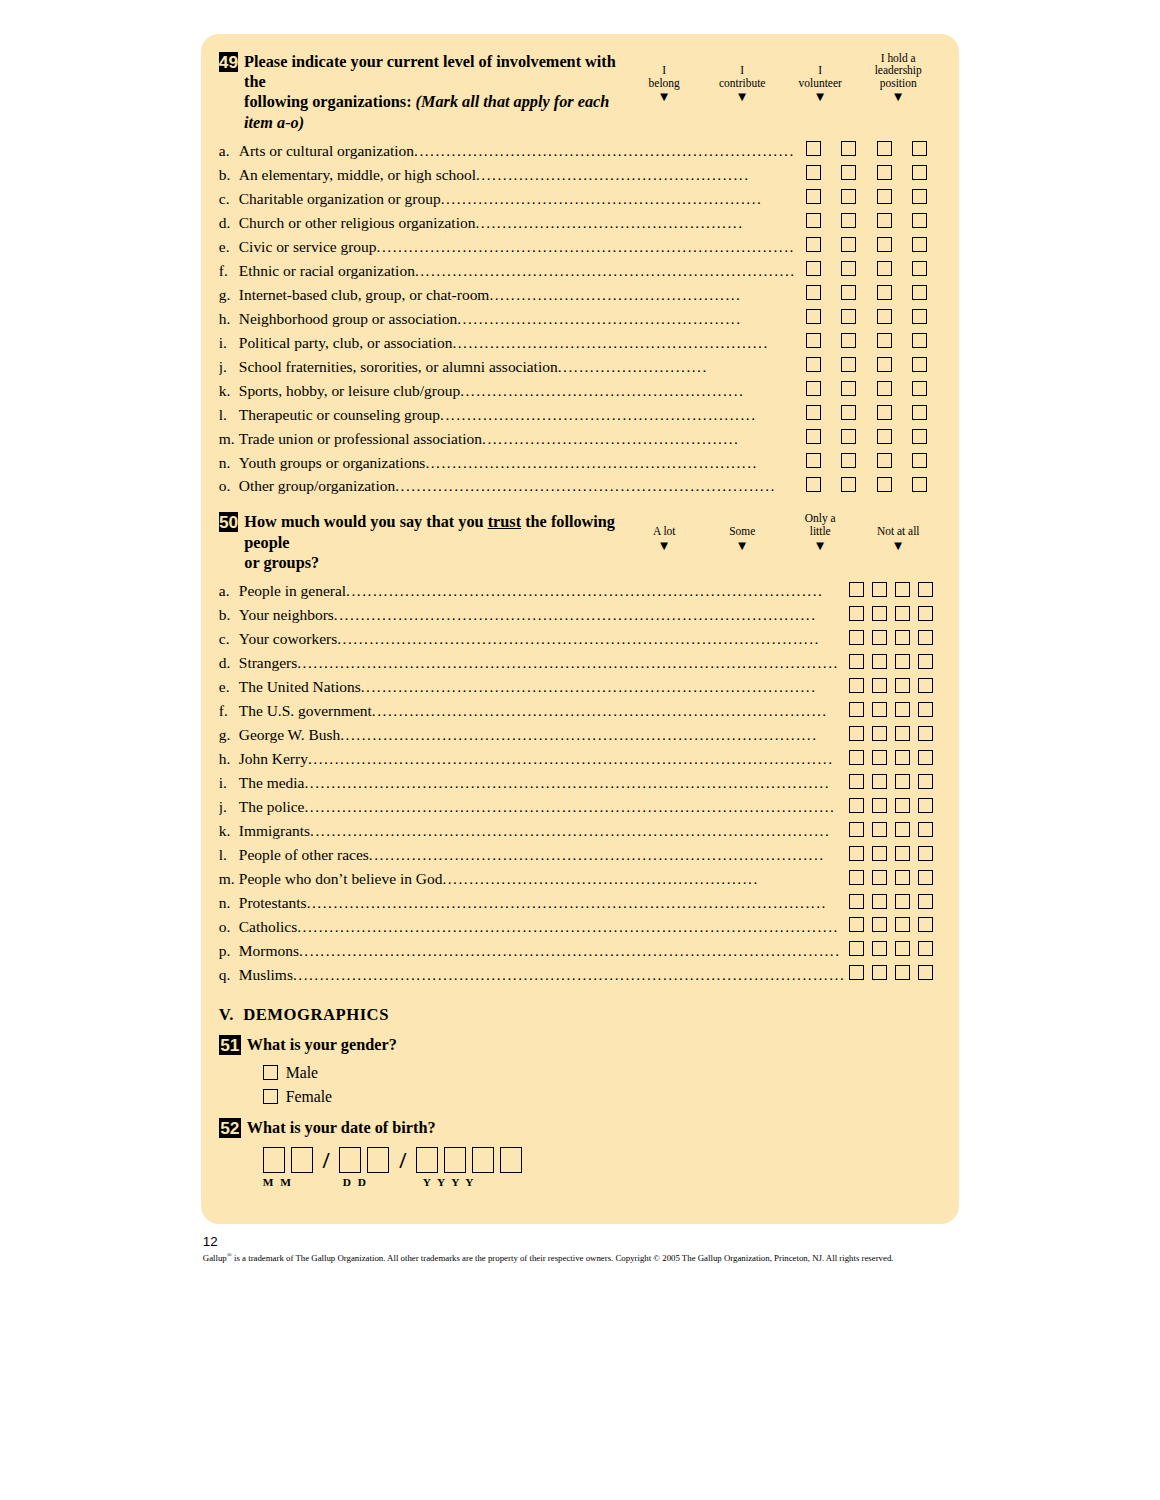49
Please indicate your current level of involvement with the
following organizations: (Mark all that apply for each item a-o)
I
belong
▼
I
contribute
▼
I
volunteer
▼
I hold a
leadership
position
▼
| a. Arts or cultural organization ....................................................................... | | | | |
| b. An elementary, middle, or high school ................................................... | | | | |
| c. Charitable organization or group ............................................................ | | | | |
| d. Church or other religious organization .................................................. | | | | |
| e. Civic or service group .............................................................................. | | | | |
| f. Ethnic or racial organization ....................................................................... | | | | |
| g. Internet-based club, group, or chat-room ............................................... | | | | |
| h. Neighborhood group or association ..................................................... | | | | |
| i. Political party, club, or association ........................................................... | | | | |
| j. School fraternities, sororities, or alumni association ............................ | | | | |
| k. Sports, hobby, or leisure club/group ..................................................... | | | | |
| l. Therapeutic or counseling group ........................................................... | | | | |
| m. Trade union or professional association ................................................ | | | | |
| n. Youth groups or organizations .............................................................. | | | | |
| o. Other group/organization ....................................................................... | | | | |
50
How much would you say that you trust the following people
or groups?
A lot
▼
Some
▼
Only a
little
▼
Not at all
▼
| a. People in general ......................................................................................... | | | | |
| b. Your neighbors .......................................................................................... | | | | |
| c. Your coworkers .......................................................................................... | | | | |
| d. Strangers ..................................................................................................... | | | | |
| e. The United Nations ..................................................................................... | | | | |
| f. The U.S. government ..................................................................................... | | | | |
| g. George W. Bush ......................................................................................... | | | | |
| h. John Kerry .................................................................................................. | | | | |
| i. The media .................................................................................................. | | | | |
| j. The police ................................................................................................... | | | | |
| k. Immigrants ................................................................................................. | | | | |
| l. People of other races ..................................................................................... | | | | |
| m. People who don’t believe in God ........................................................... | | | | |
| n. Protestants ................................................................................................. | | | | |
| o. Catholics ..................................................................................................... | | | | |
| p. Mormons ..................................................................................................... | | | | |
| q. Muslims ....................................................................................................... | | | | |
V. DEMOGRAPHICS
51
What is your gender?
Male
Female
52
What is your date of birth?
/ /
M M D D Y Y Y Y
12
Gallup® is a trademark of The Gallup Organization. All other trademarks are the property of their respective owners. Copyright © 2005 The Gallup Organization, Princeton, NJ. All rights reserved.